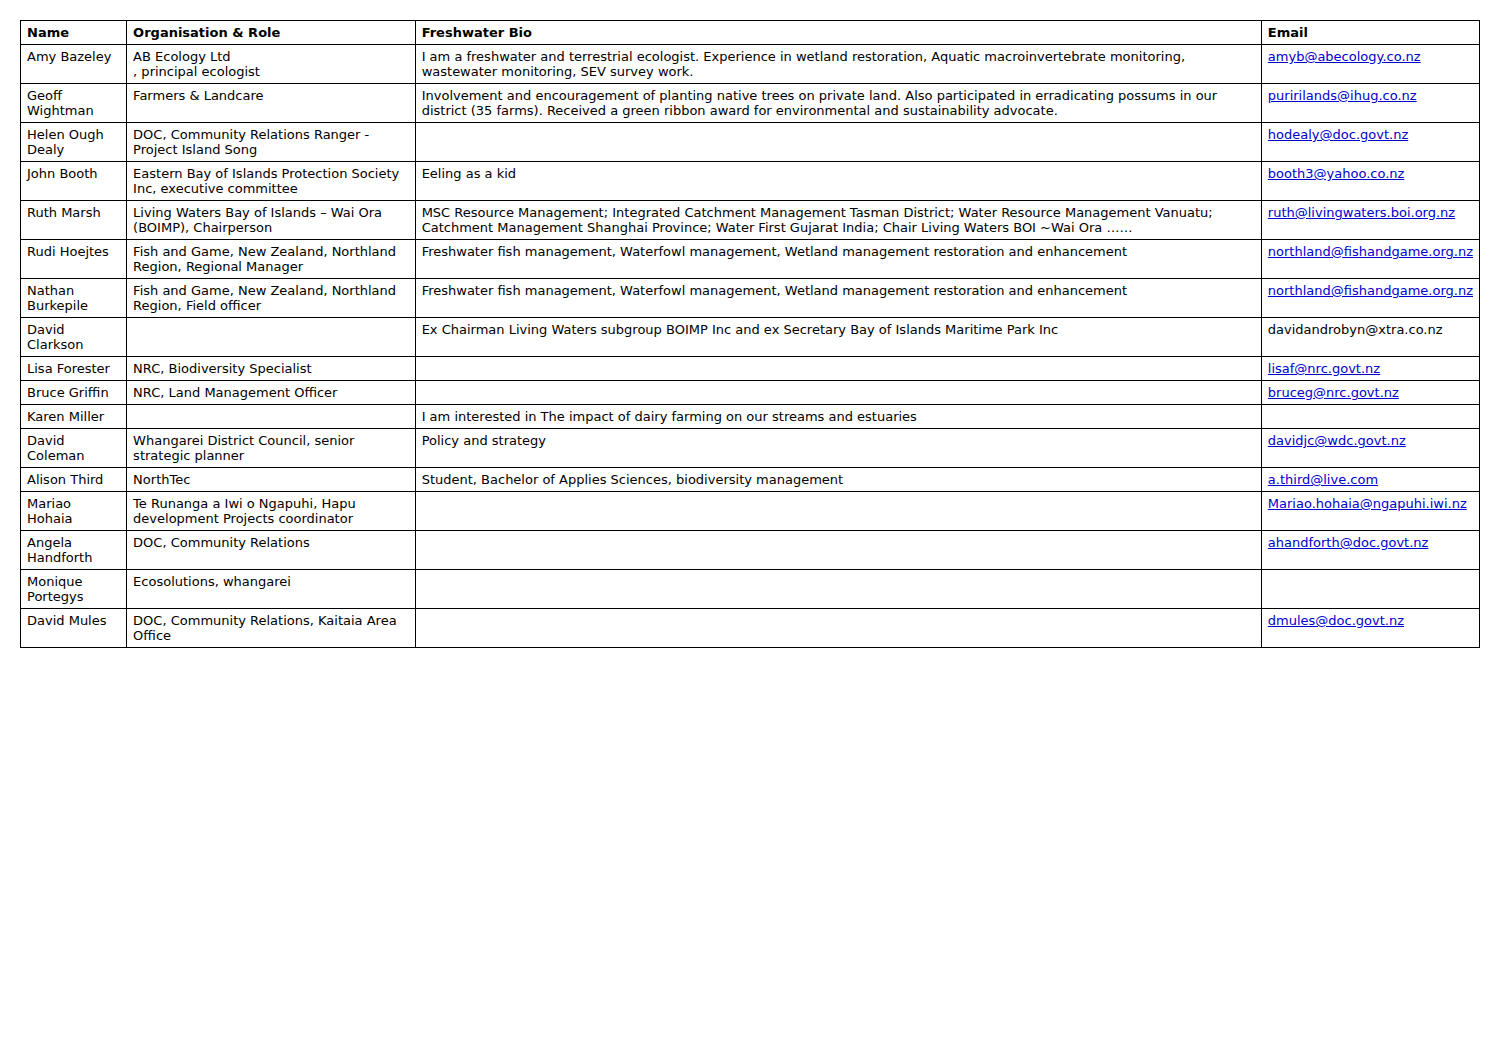| Name | Organisation & Role | Freshwater Bio | Email |
| --- | --- | --- | --- |
| Amy Bazeley | AB Ecology Ltd , principal ecologist | I am a freshwater and terrestrial ecologist. Experience in wetland restoration, Aquatic macroinvertebrate monitoring, wastewater monitoring, SEV survey work. | amyb@abecology.co.nz |
| Geoff Wightman | Farmers & Landcare | Involvement and encouragement of planting native trees on private land. Also participated in erradicating possums in our district (35 farms). Received a green ribbon award for environmental and sustainability advocate. | puririlands@ihug.co.nz |
| Helen Ough Dealy | DOC, Community Relations Ranger - Project Island Song | | hodealy@doc.govt.nz |
| John Booth | Eastern Bay of Islands Protection Society Inc, executive committee | Eeling as a kid | booth3@yahoo.co.nz |
| Ruth Marsh | Living Waters Bay of Islands – Wai Ora (BOIMP), Chairperson | MSC Resource Management; Integrated Catchment Management Tasman District; Water Resource Management Vanuatu; Catchment Management Shanghai Province; Water First Gujarat India; Chair Living Waters BOI ~Wai Ora …… | ruth@livingwaters.boi.org.nz |
| Rudi Hoejtes | Fish and Game, New Zealand, Northland Region, Regional Manager | Freshwater fish management, Waterfowl management, Wetland management restoration and enhancement | northland@fishandgame.org.nz |
| Nathan Burkepile | Fish and Game, New Zealand, Northland Region, Field officer | Freshwater fish management, Waterfowl management, Wetland management restoration and enhancement | northland@fishandgame.org.nz |
| David Clarkson | | Ex Chairman Living Waters subgroup BOIMP Inc and ex Secretary Bay of Islands Maritime Park Inc | davidandrobyn@xtra.co.nz |
| Lisa Forester | NRC, Biodiversity Specialist | | lisaf@nrc.govt.nz |
| Bruce Griffin | NRC, Land Management Officer | | bruceg@nrc.govt.nz |
| Karen Miller | | I am interested in The impact of dairy farming on our streams and estuaries | |
| David Coleman | Whangarei District Council, senior strategic planner | Policy and strategy | davidjc@wdc.govt.nz |
| Alison Third | NorthTec | Student, Bachelor of Applies Sciences, biodiversity management | a.third@live.com |
| Mariao Hohaia | Te Runanga a Iwi o Ngapuhi, Hapu development Projects coordinator | | Mariao.hohaia@ngapuhi.iwi.nz |
| Angela Handforth | DOC, Community Relations | | ahandforth@doc.govt.nz |
| Monique Portegys | Ecosolutions, whangarei | | |
| David Mules | DOC, Community Relations, Kaitaia Area Office | | dmules@doc.govt.nz |